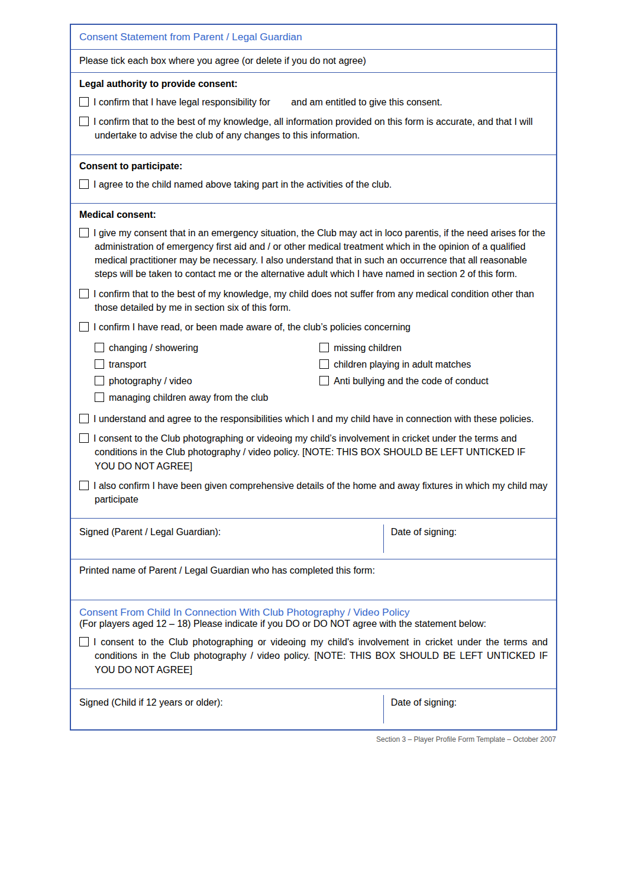Consent Statement from Parent / Legal Guardian
Please tick each box where you agree (or delete if you do not agree)
Legal authority to provide consent:
I confirm that I have legal responsibility for and am entitled to give this consent.
I confirm that to the best of my knowledge, all information provided on this form is accurate, and that I will undertake to advise the club of any changes to this information.
Consent to participate:
I agree to the child named above taking part in the activities of the club.
Medical consent:
I give my consent that in an emergency situation, the Club may act in loco parentis, if the need arises for the administration of emergency first aid and / or other medical treatment which in the opinion of a qualified medical practitioner may be necessary. I also understand that in such an occurrence that all reasonable steps will be taken to contact me or the alternative adult which I have named in section 2 of this form.
I confirm that to the best of my knowledge, my child does not suffer from any medical condition other than those detailed by me in section six of this form.
I confirm I have read, or been made aware of, the club’s policies concerning
| changing / showering | missing children |
| transport | children playing in adult matches |
| photography / video | Anti bullying and the code of conduct |
| managing children away from the club | |
I understand and agree to the responsibilities which I and my child have in connection with these policies.
I consent to the Club photographing or videoing my child’s involvement in cricket under the terms and conditions in the Club photography / video policy. [NOTE: THIS BOX SHOULD BE LEFT UNTICKED IF YOU DO NOT AGREE]
I also confirm I have been given comprehensive details of the home and away fixtures in which my child may participate
Signed (Parent / Legal Guardian):
Date of signing:
Printed name of Parent / Legal Guardian who has completed this form:
Consent From Child In Connection With Club Photography / Video Policy
(For players aged 12 – 18) Please indicate if you DO or DO NOT agree with the statement below:
I consent to the Club photographing or videoing my child's involvement in cricket under the terms and conditions in the Club photography / video policy. [NOTE: THIS BOX SHOULD BE LEFT UNTICKED IF YOU DO NOT AGREE]
Signed (Child if 12 years or older):
Date of signing:
Section 3 – Player Profile Form Template – October 2007